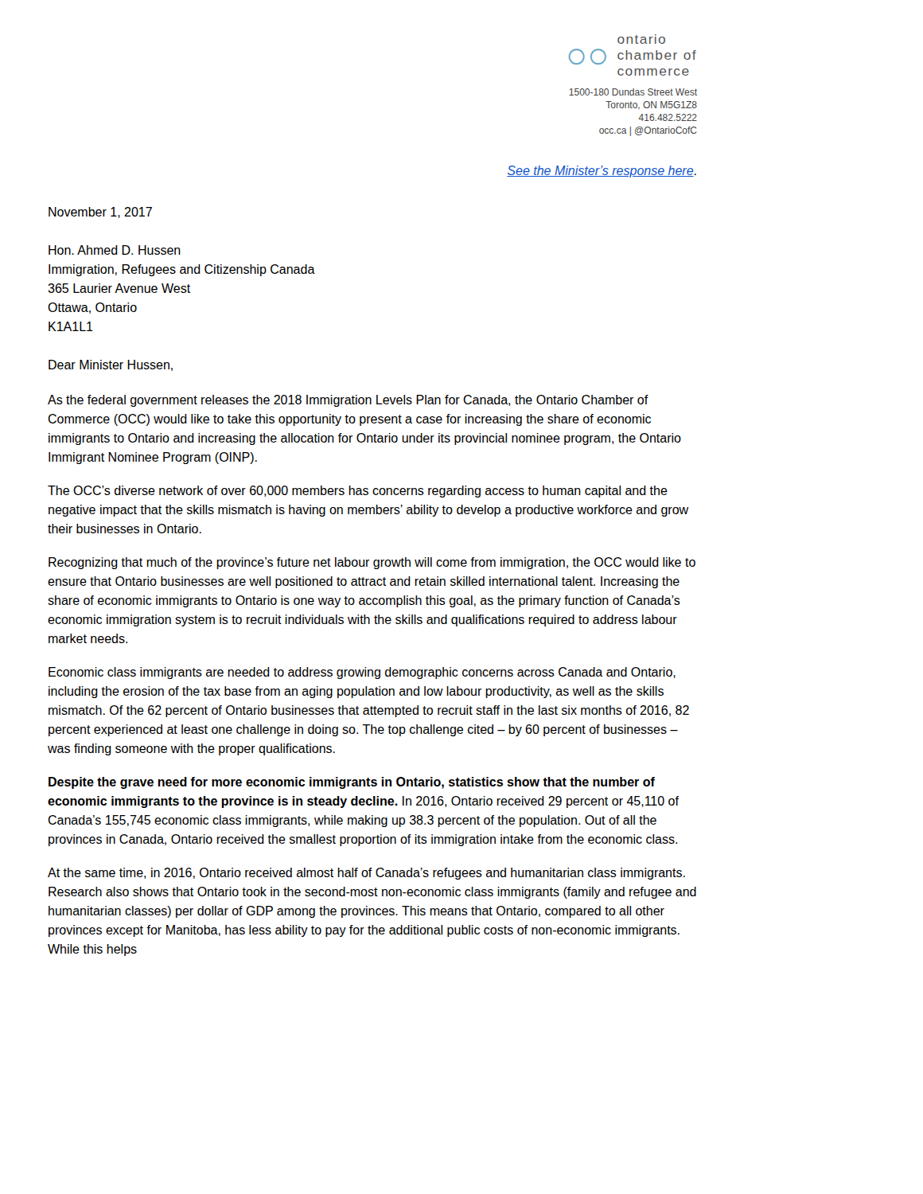○○ ontario
chamber of
commerce
1500-180 Dundas Street West
Toronto, ON M5G1Z8
416.482.5222
occ.ca | @OntarioCofC
See the Minister’s response here.
November 1, 2017
Hon. Ahmed D. Hussen
Immigration, Refugees and Citizenship Canada
365 Laurier Avenue West
Ottawa, Ontario
K1A1L1
Dear Minister Hussen,
As the federal government releases the 2018 Immigration Levels Plan for Canada, the Ontario Chamber of Commerce (OCC) would like to take this opportunity to present a case for increasing the share of economic immigrants to Ontario and increasing the allocation for Ontario under its provincial nominee program, the Ontario Immigrant Nominee Program (OINP).
The OCC’s diverse network of over 60,000 members has concerns regarding access to human capital and the negative impact that the skills mismatch is having on members’ ability to develop a productive workforce and grow their businesses in Ontario.
Recognizing that much of the province’s future net labour growth will come from immigration, the OCC would like to ensure that Ontario businesses are well positioned to attract and retain skilled international talent. Increasing the share of economic immigrants to Ontario is one way to accomplish this goal, as the primary function of Canada’s economic immigration system is to recruit individuals with the skills and qualifications required to address labour market needs.
Economic class immigrants are needed to address growing demographic concerns across Canada and Ontario, including the erosion of the tax base from an aging population and low labour productivity, as well as the skills mismatch. Of the 62 percent of Ontario businesses that attempted to recruit staff in the last six months of 2016, 82 percent experienced at least one challenge in doing so. The top challenge cited – by 60 percent of businesses – was finding someone with the proper qualifications.
Despite the grave need for more economic immigrants in Ontario, statistics show that the number of economic immigrants to the province is in steady decline. In 2016, Ontario received 29 percent or 45,110 of Canada’s 155,745 economic class immigrants, while making up 38.3 percent of the population. Out of all the provinces in Canada, Ontario received the smallest proportion of its immigration intake from the economic class.
At the same time, in 2016, Ontario received almost half of Canada’s refugees and humanitarian class immigrants. Research also shows that Ontario took in the second-most non-economic class immigrants (family and refugee and humanitarian classes) per dollar of GDP among the provinces. This means that Ontario, compared to all other provinces except for Manitoba, has less ability to pay for the additional public costs of non-economic immigrants. While this helps